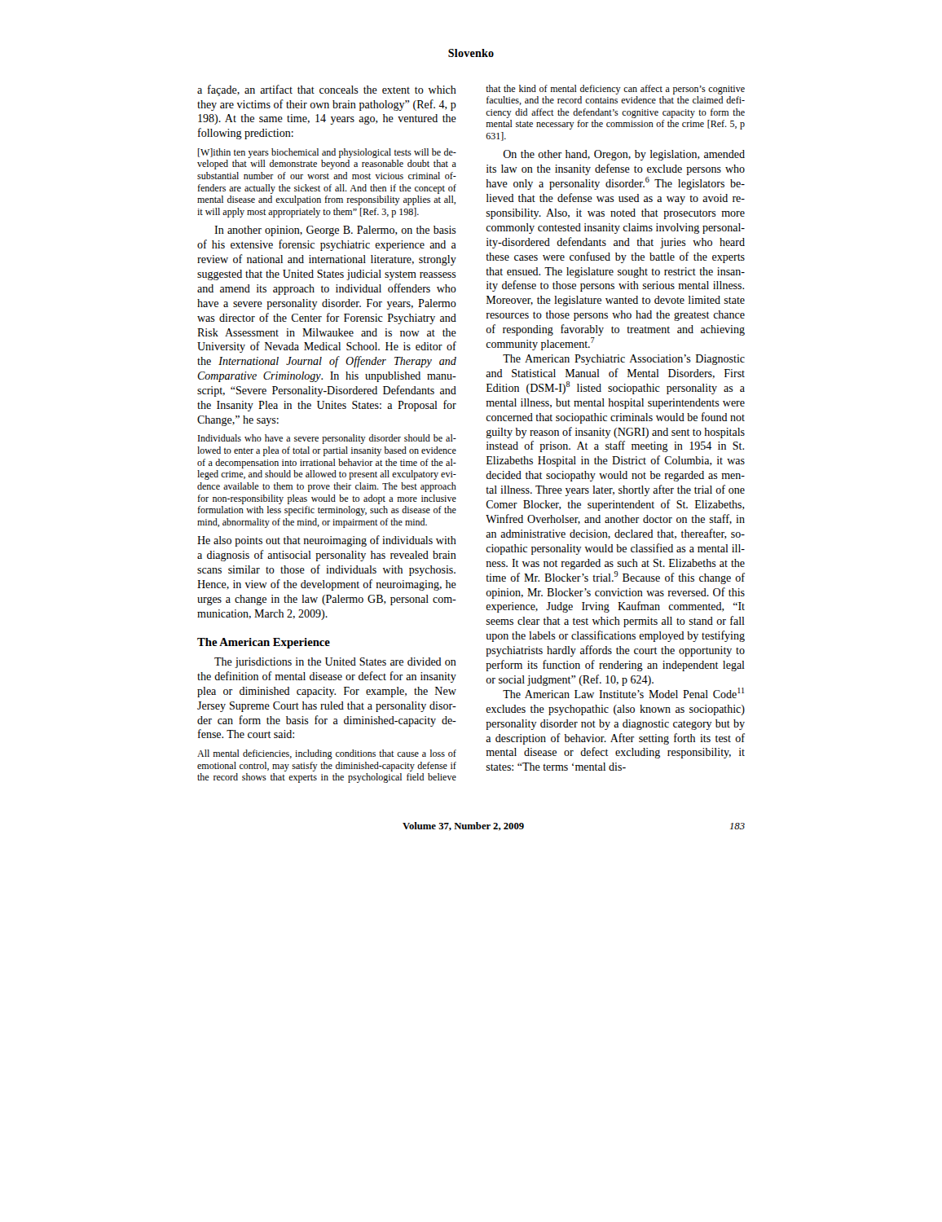Slovenko
a façade, an artifact that conceals the extent to which they are victims of their own brain pathology” (Ref. 4, p 198). At the same time, 14 years ago, he ventured the following prediction:
[W]ithin ten years biochemical and physiological tests will be developed that will demonstrate beyond a reasonable doubt that a substantial number of our worst and most vicious criminal offenders are actually the sickest of all. And then if the concept of mental disease and exculpation from responsibility applies at all, it will apply most appropriately to them” [Ref. 3, p 198].
In another opinion, George B. Palermo, on the basis of his extensive forensic psychiatric experience and a review of national and international literature, strongly suggested that the United States judicial system reassess and amend its approach to individual offenders who have a severe personality disorder. For years, Palermo was director of the Center for Forensic Psychiatry and Risk Assessment in Milwaukee and is now at the University of Nevada Medical School. He is editor of the International Journal of Offender Therapy and Comparative Criminology. In his unpublished manuscript, “Severe Personality-Disordered Defendants and the Insanity Plea in the Unites States: a Proposal for Change,” he says:
Individuals who have a severe personality disorder should be allowed to enter a plea of total or partial insanity based on evidence of a decompensation into irrational behavior at the time of the alleged crime, and should be allowed to present all exculpatory evidence available to them to prove their claim. The best approach for non-responsibility pleas would be to adopt a more inclusive formulation with less specific terminology, such as disease of the mind, abnormality of the mind, or impairment of the mind.
He also points out that neuroimaging of individuals with a diagnosis of antisocial personality has revealed brain scans similar to those of individuals with psychosis. Hence, in view of the development of neuroimaging, he urges a change in the law (Palermo GB, personal communication, March 2, 2009).
The American Experience
The jurisdictions in the United States are divided on the definition of mental disease or defect for an insanity plea or diminished capacity. For example, the New Jersey Supreme Court has ruled that a personality disorder can form the basis for a diminished-capacity defense. The court said:
All mental deficiencies, including conditions that cause a loss of emotional control, may satisfy the diminished-capacity defense if the record shows that experts in the psychological field believe that the kind of mental deficiency can affect a person’s cognitive faculties, and the record contains evidence that the claimed deficiency did affect the defendant’s cognitive capacity to form the mental state necessary for the commission of the crime [Ref. 5, p 631].
On the other hand, Oregon, by legislation, amended its law on the insanity defense to exclude persons who have only a personality disorder.6 The legislators believed that the defense was used as a way to avoid responsibility. Also, it was noted that prosecutors more commonly contested insanity claims involving personality-disordered defendants and that juries who heard these cases were confused by the battle of the experts that ensued. The legislature sought to restrict the insanity defense to those persons with serious mental illness. Moreover, the legislature wanted to devote limited state resources to those persons who had the greatest chance of responding favorably to treatment and achieving community placement.7
The American Psychiatric Association’s Diagnostic and Statistical Manual of Mental Disorders, First Edition (DSM-I)8 listed sociopathic personality as a mental illness, but mental hospital superintendents were concerned that sociopathic criminals would be found not guilty by reason of insanity (NGRI) and sent to hospitals instead of prison. At a staff meeting in 1954 in St. Elizabeths Hospital in the District of Columbia, it was decided that sociopathy would not be regarded as mental illness. Three years later, shortly after the trial of one Comer Blocker, the superintendent of St. Elizabeths, Winfred Overholser, and another doctor on the staff, in an administrative decision, declared that, thereafter, sociopathic personality would be classified as a mental illness. It was not regarded as such at St. Elizabeths at the time of Mr. Blocker’s trial.9 Because of this change of opinion, Mr. Blocker’s conviction was reversed. Of this experience, Judge Irving Kaufman commented, “It seems clear that a test which permits all to stand or fall upon the labels or classifications employed by testifying psychiatrists hardly affords the court the opportunity to perform its function of rendering an independent legal or social judgment” (Ref. 10, p 624).
The American Law Institute’s Model Penal Code11 excludes the psychopathic (also known as sociopathic) personality disorder not by a diagnostic category but by a description of behavior. After setting forth its test of mental disease or defect excluding responsibility, it states: “The terms ‘mental dis-
Volume 37, Number 2, 2009 183